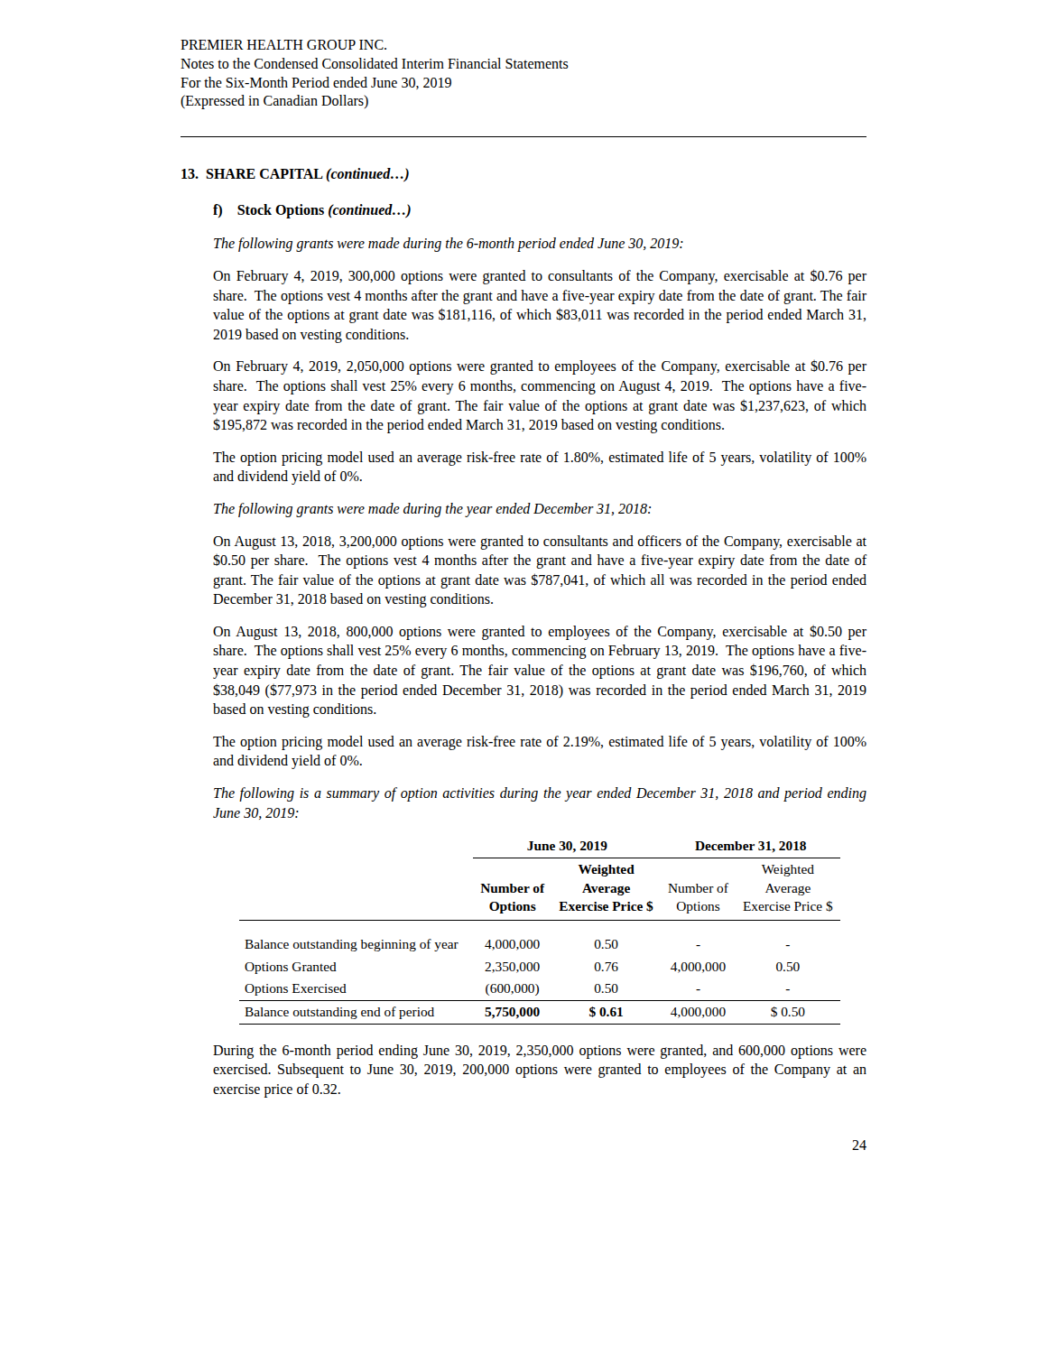PREMIER HEALTH GROUP INC.
Notes to the Condensed Consolidated Interim Financial Statements
For the Six-Month Period ended June 30, 2019
(Expressed in Canadian Dollars)
13. SHARE CAPITAL (continued…)
f) Stock Options (continued…)
The following grants were made during the 6-month period ended June 30, 2019:
On February 4, 2019, 300,000 options were granted to consultants of the Company, exercisable at $0.76 per share. The options vest 4 months after the grant and have a five-year expiry date from the date of grant. The fair value of the options at grant date was $181,116, of which $83,011 was recorded in the period ended March 31, 2019 based on vesting conditions.
On February 4, 2019, 2,050,000 options were granted to employees of the Company, exercisable at $0.76 per share. The options shall vest 25% every 6 months, commencing on August 4, 2019. The options have a five-year expiry date from the date of grant. The fair value of the options at grant date was $1,237,623, of which $195,872 was recorded in the period ended March 31, 2019 based on vesting conditions.
The option pricing model used an average risk-free rate of 1.80%, estimated life of 5 years, volatility of 100% and dividend yield of 0%.
The following grants were made during the year ended December 31, 2018:
On August 13, 2018, 3,200,000 options were granted to consultants and officers of the Company, exercisable at $0.50 per share. The options vest 4 months after the grant and have a five-year expiry date from the date of grant. The fair value of the options at grant date was $787,041, of which all was recorded in the period ended December 31, 2018 based on vesting conditions.
On August 13, 2018, 800,000 options were granted to employees of the Company, exercisable at $0.50 per share. The options shall vest 25% every 6 months, commencing on February 13, 2019. The options have a five-year expiry date from the date of grant. The fair value of the options at grant date was $196,760, of which $38,049 ($77,973 in the period ended December 31, 2018) was recorded in the period ended March 31, 2019 based on vesting conditions.
The option pricing model used an average risk-free rate of 2.19%, estimated life of 5 years, volatility of 100% and dividend yield of 0%.
The following is a summary of option activities during the year ended December 31, 2018 and period ending June 30, 2019:
| | June 30, 2019 | December 31, 2018 |
| | Number of Options | Weighted Average Exercise Price $ | Number of Options | Weighted Average Exercise Price $ |
| Balance outstanding beginning of year | 4,000,000 | 0.50 | - | - |
| Options Granted | 2,350,000 | 0.76 | 4,000,000 | 0.50 |
| Options Exercised | (600,000) | 0.50 | - | - |
| Balance outstanding end of period | 5,750,000 | $ 0.61 | 4,000,000 | $ 0.50 |
During the 6-month period ending June 30, 2019, 2,350,000 options were granted, and 600,000 options were exercised. Subsequent to June 30, 2019, 200,000 options were granted to employees of the Company at an exercise price of 0.32.
24